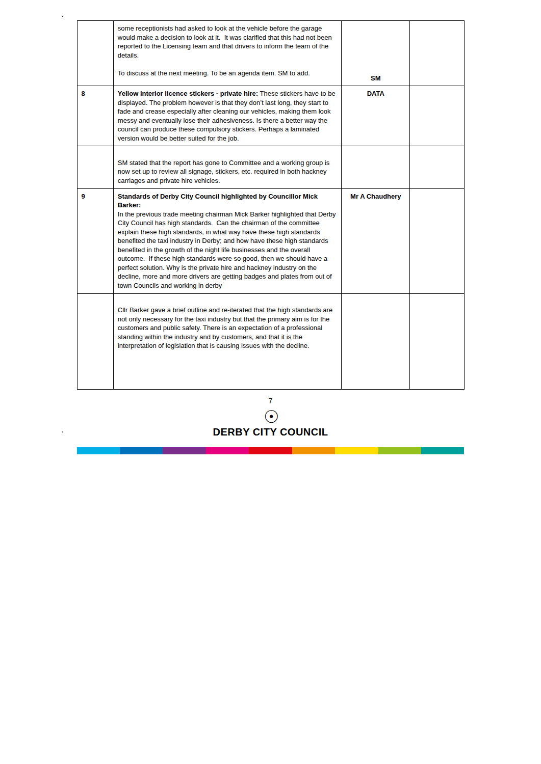. .
| | some receptionists had asked to look at the vehicle before the garage would make a decision to look at it. It was clarified that this had not been reported to the Licensing team and that drivers to inform the team of the details. To discuss at the next meeting. To be an agenda item. SM to add. | SM | |
| 8 | Yellow interior licence stickers - private hire: These stickers have to be displayed. The problem however is that they don’t last long, they start to fade and crease especially after cleaning our vehicles, making them look messy and eventually lose their adhesiveness. Is there a better way the council can produce these compulsory stickers. Perhaps a laminated version would be better suited for the job. | DATA | |
| | SM stated that the report has gone to Committee and a working group is now set up to review all signage, stickers, etc. required in both hackney carriages and private hire vehicles. | | |
| 9 | Standards of Derby City Council highlighted by Councillor Mick Barker: In the previous trade meeting chairman Mick Barker highlighted that Derby City Council has high standards. Can the chairman of the committee explain these high standards, in what way have these high standards benefited the taxi industry in Derby; and how have these high standards benefited in the growth of the night life businesses and the overall outcome. If these high standards were so good, then we should have a perfect solution. Why is the private hire and hackney industry on the decline, more and more drivers are getting badges and plates from out of town Councils and working in derby | Mr A Chaudhery | |
| | Cllr Barker gave a brief outline and re-iterated that the high standards are not only necessary for the taxi industry but that the primary aim is for the customers and public safety. There is an expectation of a professional standing within the industry and by customers, and that it is the interpretation of legislation that is causing issues with the decline. | | |
7
☉
DERBY CITY COUNCIL